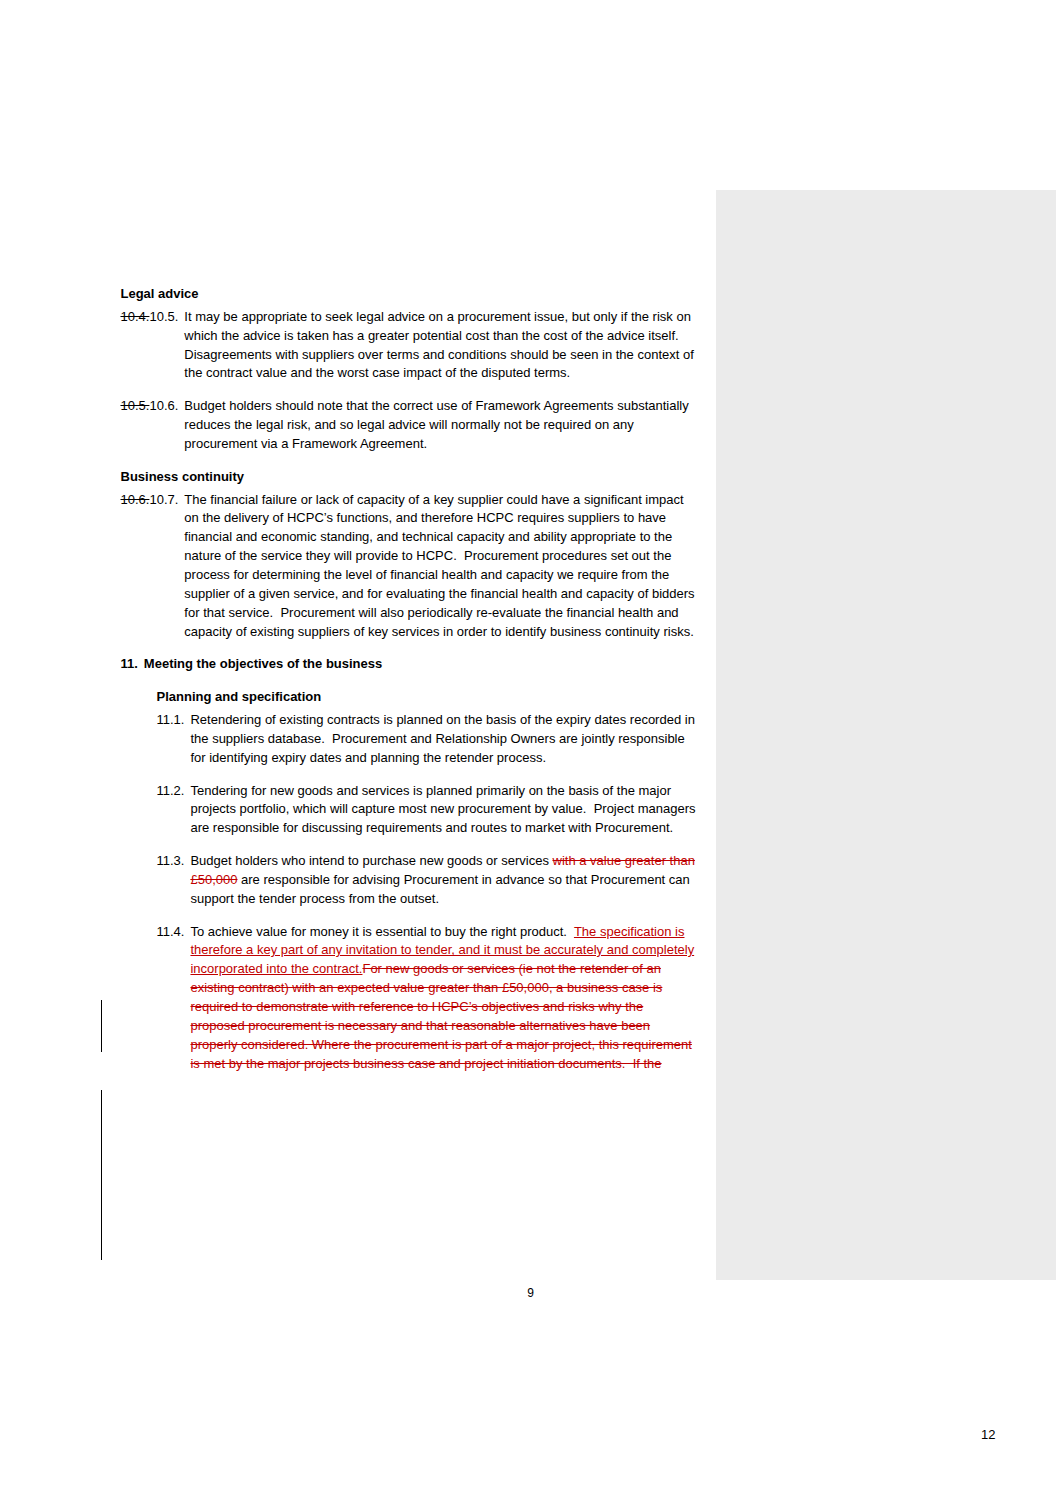Legal advice
10.4. 10.5. It may be appropriate to seek legal advice on a procurement issue, but only if the risk on which the advice is taken has a greater potential cost than the cost of the advice itself. Disagreements with suppliers over terms and conditions should be seen in the context of the contract value and the worst case impact of the disputed terms.
10.5. 10.6. Budget holders should note that the correct use of Framework Agreements substantially reduces the legal risk, and so legal advice will normally not be required on any procurement via a Framework Agreement.
Business continuity
10.6. 10.7. The financial failure or lack of capacity of a key supplier could have a significant impact on the delivery of HCPC’s functions, and therefore HCPC requires suppliers to have financial and economic standing, and technical capacity and ability appropriate to the nature of the service they will provide to HCPC. Procurement procedures set out the process for determining the level of financial health and capacity we require from the supplier of a given service, and for evaluating the financial health and capacity of bidders for that service. Procurement will also periodically re-evaluate the financial health and capacity of existing suppliers of key services in order to identify business continuity risks.
11. Meeting the objectives of the business
Planning and specification
11.1. Retendering of existing contracts is planned on the basis of the expiry dates recorded in the suppliers database. Procurement and Relationship Owners are jointly responsible for identifying expiry dates and planning the retender process.
11.2. Tendering for new goods and services is planned primarily on the basis of the major projects portfolio, which will capture most new procurement by value. Project managers are responsible for discussing requirements and routes to market with Procurement.
11.3. Budget holders who intend to purchase new goods or services with a value greater than £50,000 are responsible for advising Procurement in advance so that Procurement can support the tender process from the outset.
11.4. To achieve value for money it is essential to buy the right product. The specification is therefore a key part of any invitation to tender, and it must be accurately and completely incorporated into the contract. For new goods or services (ie not the retender of an existing contract) with an expected value greater than £50,000, a business case is required to demonstrate with reference to HCPC’s objectives and risks why the proposed procurement is necessary and that reasonable alternatives have been properly considered. Where the procurement is part of a major project, this requirement is met by the major projects business case and project initiation documents. If the
9
12